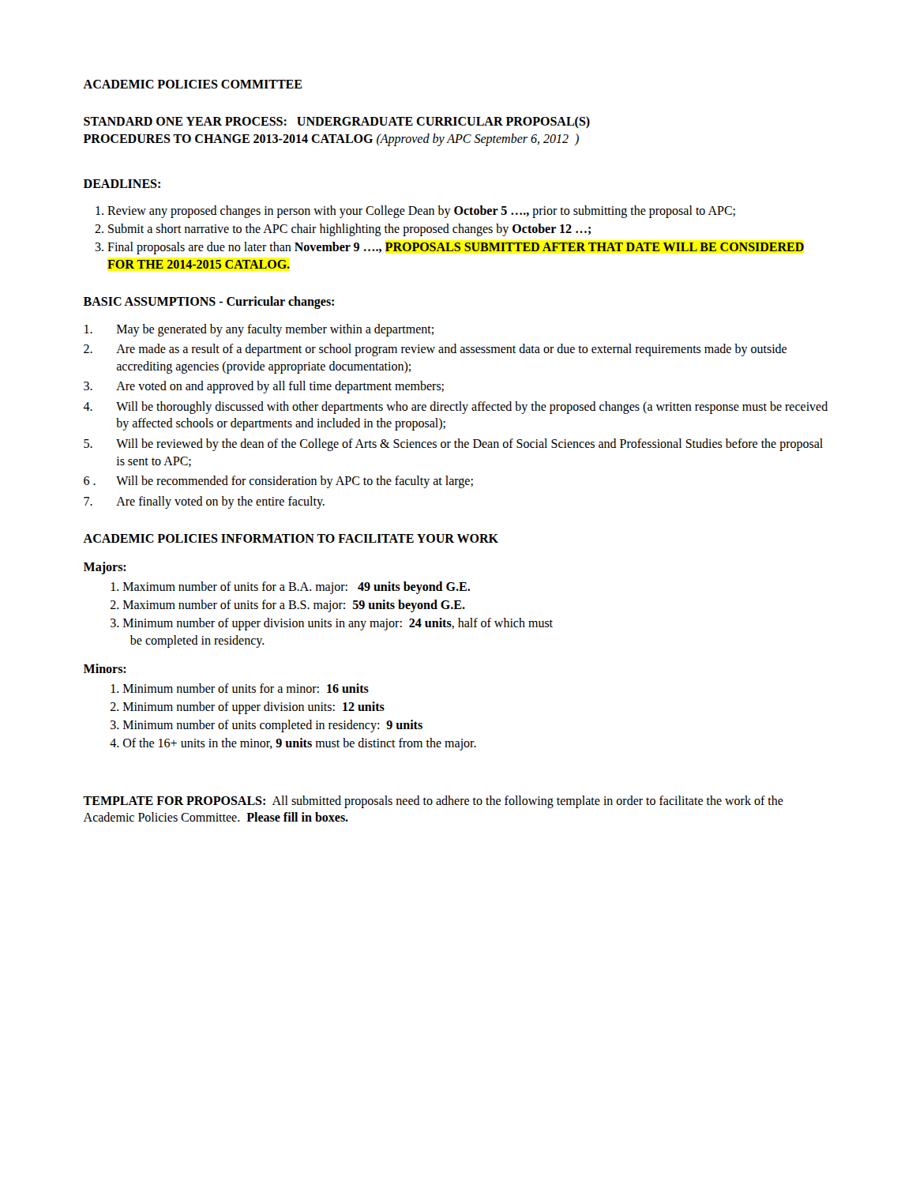ACADEMIC POLICIES COMMITTEE
STANDARD ONE YEAR PROCESS: UNDERGRADUATE CURRICULAR PROPOSAL(S)
PROCEDURES TO CHANGE 2013-2014 CATALOG (Approved by APC September 6, 2012 )
DEADLINES:
Review any proposed changes in person with your College Dean by October 5 …., prior to submitting the proposal to APC;
Submit a short narrative to the APC chair highlighting the proposed changes by October 12 …;
Final proposals are due no later than November 9 …., PROPOSALS SUBMITTED AFTER THAT DATE WILL BE CONSIDERED FOR THE 2014-2015 CATALOG.
BASIC ASSUMPTIONS - Curricular changes:
1. May be generated by any faculty member within a department;
2. Are made as a result of a department or school program review and assessment data or due to external requirements made by outside accrediting agencies (provide appropriate documentation);
3. Are voted on and approved by all full time department members;
4. Will be thoroughly discussed with other departments who are directly affected by the proposed changes (a written response must be received by affected schools or departments and included in the proposal);
5. Will be reviewed by the dean of the College of Arts & Sciences or the Dean of Social Sciences and Professional Studies before the proposal is sent to APC;
6 . Will be recommended for consideration by APC to the faculty at large;
7. Are finally voted on by the entire faculty.
ACADEMIC POLICIES INFORMATION TO FACILITATE YOUR WORK
Majors:
Maximum number of units for a B.A. major: 49 units beyond G.E.
Maximum number of units for a B.S. major: 59 units beyond G.E.
Minimum number of upper division units in any major: 24 units, half of which must be completed in residency.
Minors:
Minimum number of units for a minor: 16 units
Minimum number of upper division units: 12 units
Minimum number of units completed in residency: 9 units
Of the 16+ units in the minor, 9 units must be distinct from the major.
TEMPLATE FOR PROPOSALS: All submitted proposals need to adhere to the following template in order to facilitate the work of the Academic Policies Committee. Please fill in boxes.